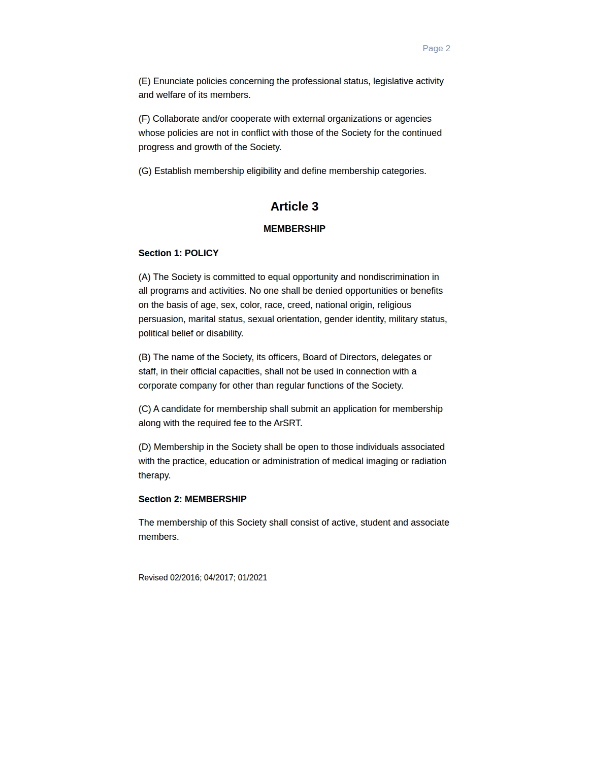Page 2
(E) Enunciate policies concerning the professional status, legislative activity and welfare of its members.
(F) Collaborate and/or cooperate with external organizations or agencies whose policies are not in conflict with those of the Society for the continued progress and growth of the Society.
(G) Establish membership eligibility and define membership categories.
Article 3
MEMBERSHIP
Section 1: POLICY
(A) The Society is committed to equal opportunity and nondiscrimination in all programs and activities. No one shall be denied opportunities or benefits on the basis of age, sex, color, race, creed, national origin, religious persuasion, marital status, sexual orientation, gender identity, military status, political belief or disability.
(B) The name of the Society, its officers, Board of Directors, delegates or staff, in their official capacities, shall not be used in connection with a corporate company for other than regular functions of the Society.
(C) A candidate for membership shall submit an application for membership along with the required fee to the ArSRT.
(D) Membership in the Society shall be open to those individuals associated with the practice, education or administration of medical imaging or radiation therapy.
Section 2: MEMBERSHIP
The membership of this Society shall consist of active, student and associate members.
Revised 02/2016; 04/2017; 01/2021